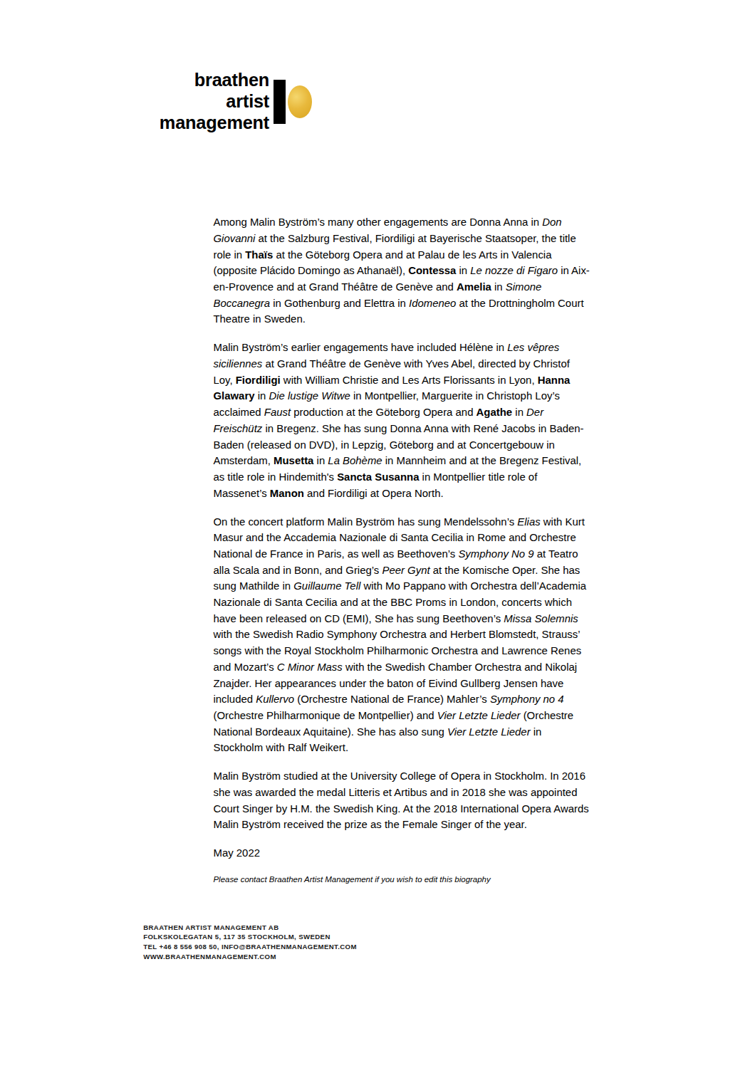braathen
artist
management
Among Malin Byström’s many other engagements are Donna Anna in Don Giovanni at the Salzburg Festival, Fiordiligi at Bayerische Staatsoper, the title role in Thaïs at the Göteborg Opera and at Palau de les Arts in Valencia (opposite Plácido Domingo as Athanaël), Contessa in Le nozze di Figaro in Aix-en-Provence and at Grand Théâtre de Genève and Amelia in Simone Boccanegra in Gothenburg and Elettra in Idomeneo at the Drottningholm Court Theatre in Sweden.
Malin Byström’s earlier engagements have included Hélène in Les vêpres siciliennes at Grand Théâtre de Genève with Yves Abel, directed by Christof Loy, Fiordiligi with William Christie and Les Arts Florissants in Lyon, Hanna Glawary in Die lustige Witwe in Montpellier, Marguerite in Christoph Loy’s acclaimed Faust production at the Göteborg Opera and Agathe in Der Freischütz in Bregenz. She has sung Donna Anna with René Jacobs in Baden-Baden (released on DVD), in Lepzig, Göteborg and at Concertgebouw in Amsterdam, Musetta in La Bohème in Mannheim and at the Bregenz Festival, as title role in Hindemith's Sancta Susanna in Montpellier title role of Massenet’s Manon and Fiordiligi at Opera North.
On the concert platform Malin Byström has sung Mendelssohn’s Elias with Kurt Masur and the Accademia Nazionale di Santa Cecilia in Rome and Orchestre National de France in Paris, as well as Beethoven’s Symphony No 9 at Teatro alla Scala and in Bonn, and Grieg’s Peer Gynt at the Komische Oper. She has sung Mathilde in Guillaume Tell with Mo Pappano with Orchestra dell’Academia Nazionale di Santa Cecilia and at the BBC Proms in London, concerts which have been released on CD (EMI), She has sung Beethoven’s Missa Solemnis with the Swedish Radio Symphony Orchestra and Herbert Blomstedt, Strauss’ songs with the Royal Stockholm Philharmonic Orchestra and Lawrence Renes and Mozart’s C Minor Mass with the Swedish Chamber Orchestra and Nikolaj Znajder. Her appearances under the baton of Eivind Gullberg Jensen have included Kullervo (Orchestre National de France) Mahler’s Symphony no 4 (Orchestre Philharmonique de Montpellier) and Vier Letzte Lieder (Orchestre National Bordeaux Aquitaine). She has also sung Vier Letzte Lieder in Stockholm with Ralf Weikert.
Malin Byström studied at the University College of Opera in Stockholm. In 2016 she was awarded the medal Litteris et Artibus and in 2018 she was appointed Court Singer by H.M. the Swedish King. At the 2018 International Opera Awards Malin Byström received the prize as the Female Singer of the year.
May 2022
Please contact Braathen Artist Management if you wish to edit this biography
BRAATHEN ARTIST MANAGEMENT AB
FOLKSKOLEGATAN 5, 117 35 STOCKHOLM, SWEDEN
TEL +46 8 556 908 50, INFO@BRAATHENMANAGEMENT.COM
WWW.BRAATHENMANAGEMENT.COM